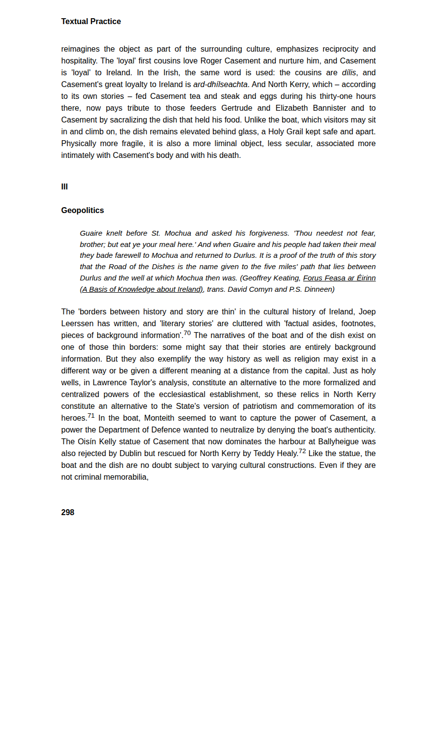Textual Practice
reimagines the object as part of the surrounding culture, emphasizes reciprocity and hospitality. The 'loyal' first cousins love Roger Casement and nurture him, and Casement is 'loyal' to Ireland. In the Irish, the same word is used: the cousins are dílis, and Casement's great loyalty to Ireland is ard-dhílseachta. And North Kerry, which – according to its own stories – fed Casement tea and steak and eggs during his thirty-one hours there, now pays tribute to those feeders Gertrude and Elizabeth Bannister and to Casement by sacralizing the dish that held his food. Unlike the boat, which visitors may sit in and climb on, the dish remains elevated behind glass, a Holy Grail kept safe and apart. Physically more fragile, it is also a more liminal object, less secular, associated more intimately with Casement's body and with his death.
III
Geopolitics
Guaire knelt before St. Mochua and asked his forgiveness. 'Thou needest not fear, brother; but eat ye your meal here.' And when Guaire and his people had taken their meal they bade farewell to Mochua and returned to Durlus. It is a proof of the truth of this story that the Road of the Dishes is the name given to the five miles' path that lies between Durlus and the well at which Mochua then was. (Geoffrey Keating, Forus Feasa ar Éirinn (A Basis of Knowledge about Ireland), trans. David Comyn and P.S. Dinneen)
The 'borders between history and story are thin' in the cultural history of Ireland, Joep Leerssen has written, and 'literary stories' are cluttered with 'factual asides, footnotes, pieces of background information'.70 The narratives of the boat and of the dish exist on one of those thin borders: some might say that their stories are entirely background information. But they also exemplify the way history as well as religion may exist in a different way or be given a different meaning at a distance from the capital. Just as holy wells, in Lawrence Taylor's analysis, constitute an alternative to the more formalized and centralized powers of the ecclesiastical establishment, so these relics in North Kerry constitute an alternative to the State's version of patriotism and commemoration of its heroes.71 In the boat, Monteith seemed to want to capture the power of Casement, a power the Department of Defence wanted to neutralize by denying the boat's authenticity. The Oisín Kelly statue of Casement that now dominates the harbour at Ballyheigue was also rejected by Dublin but rescued for North Kerry by Teddy Healy.72 Like the statue, the boat and the dish are no doubt subject to varying cultural constructions. Even if they are not criminal memorabilia,
298